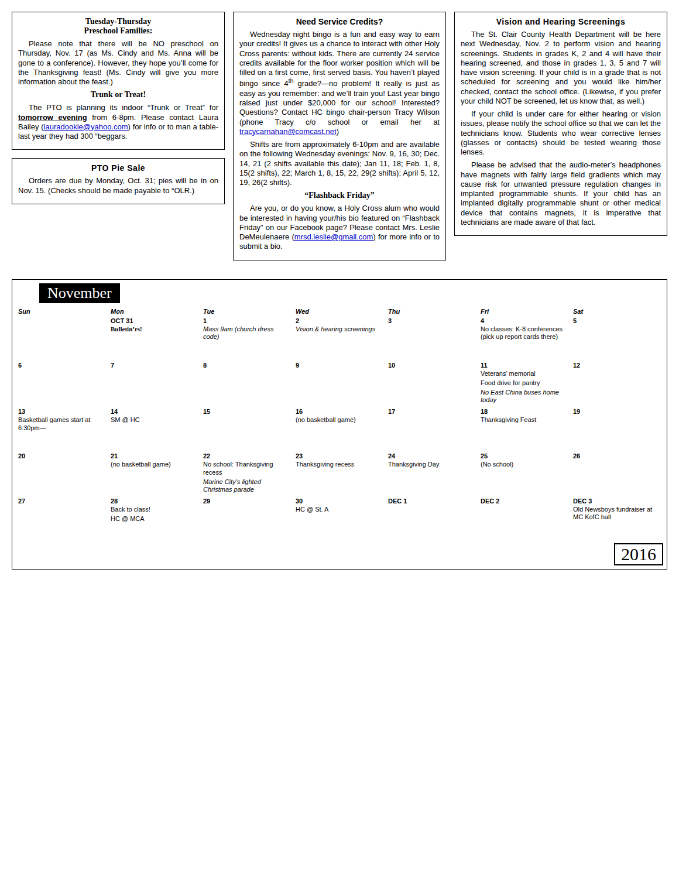Tuesday-Thursday
Preschool Families:
Please note that there will be NO preschool on Thursday, Nov. 17 (as Ms. Cindy and Ms. Anna will be gone to a conference). However, they hope you’ll come for the Thanksgiving feast! (Ms. Cindy will give you more information about the feast.)
Trunk or Treat!
The PTO is planning its indoor “Trunk or Treat” for tomorrow evening from 6-8pm. Please contact Laura Bailey (lauradookie@yahoo.com) for info or to man a table-last year they had 300 “beggars.
PTO Pie Sale
Orders are due by Monday, Oct. 31; pies will be in on Nov. 15. (Checks should be made payable to “OLR.)
Need Service Credits?
Wednesday night bingo is a fun and easy way to earn your credits! It gives us a chance to interact with other Holy Cross parents: without kids. There are currently 24 service credits available for the floor worker position which will be filled on a first come, first served basis. You haven’t played bingo since 4th grade?—no problem! It really is just as easy as you remember: and we’ll train you! Last year bingo raised just under $20,000 for our school! Interested? Questions? Contact HC bingo chair-person Tracy Wilson (phone Tracy c/o school or email her at tracycarnahan@comcast.net)
Shifts are from approximately 6-10pm and are available on the following Wednesday evenings: Nov. 9, 16, 30; Dec. 14, 21 (2 shifts available this date); Jan 11, 18; Feb. 1, 8, 15(2 shifts), 22; March 1, 8, 15, 22, 29(2 shifts); April 5, 12, 19, 26(2 shifts).
“Flashback Friday”
Are you, or do you know, a Holy Cross alum who would be interested in having your/his bio featured on “Flashback Friday” on our Facebook page? Please contact Mrs. Leslie DeMeulenaere (mrsd.leslie@gmail.com) for more info or to submit a bio.
Vision and Hearing Screenings
The St. Clair County Health Department will be here next Wednesday, Nov. 2 to perform vision and hearing screenings. Students in grades K, 2 and 4 will have their hearing screened, and those in grades 1, 3, 5 and 7 will have vision screening. If your child is in a grade that is not scheduled for screening and you would like him/her checked, contact the school office. (Likewise, if you prefer your child NOT be screened, let us know that, as well.)
If your child is under care for either hearing or vision issues, please notify the school office so that we can let the technicians know. Students who wear corrective lenses (glasses or contacts) should be tested wearing those lenses.
Please be advised that the audio-meter’s headphones have magnets with fairly large field gradients which may cause risk for unwanted pressure regulation changes in implanted programmable shunts. If your child has an implanted digitally programmable shunt or other medical device that contains magnets, it is imperative that technicians are made aware of that fact.
November
| Sun | Mon | Tue | Wed | Thu | Fri | Sat |
| --- | --- | --- | --- | --- | --- | --- |
| | OCT 31 Bulletin’rs! | 1 Mass 9am (church dress code) | 2 Vision & hearing screenings | 3 | 4 No classes: K-8 conferences (pick up report cards there) | 5 |
| 6 | 7 | 8 | 9 | 10 | 11 Veterans’ memorial Food drive for pantry No East China buses home today | 12 |
| 13 Basketball games start at 6:30pm— | 14 SM @ HC | 15 | 16 (no basketball game) | 17 | 18 Thanksgiving Feast | 19 |
| 20 | 21 (no basketball game) | 22 No school: Thanksgiving recess Marine City’s lighted Christmas parade | 23 Thanksgiving recess | 24 Thanksgiving Day | 25 (No school) | 26 |
| 27 | 28 Back to class! HC @ MCA | 29 | 30 HC @ St. A | DEC 1 | DEC 2 | DEC 3 Old Newsboys fundraiser at MC KofC hall |
2016